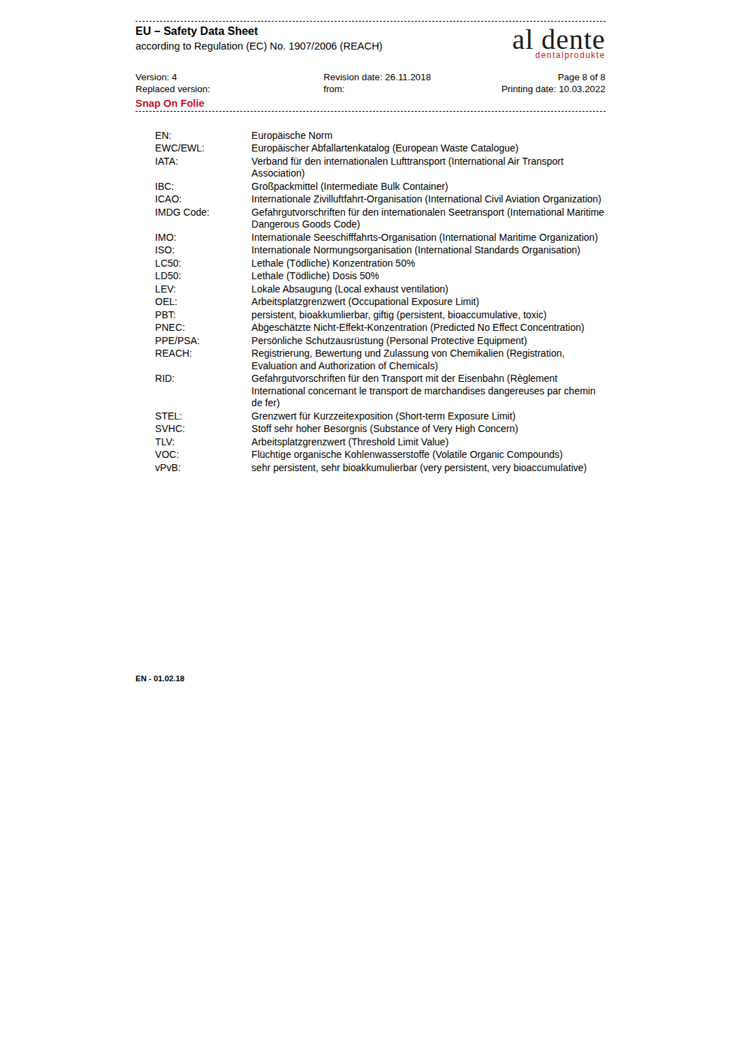EU – Safety Data Sheet
according to Regulation (EC) No. 1907/2006 (REACH)
al dente
dentalprodukte
Version: 4
Revision date: 26.11.2018
Page 8 of 8
Replaced version:
from:
Printing date: 10.03.2022
Snap On Folie
| EN: | Europäische Norm |
| EWC/EWL: | Europäischer Abfallartenkatalog (European Waste Catalogue) |
| IATA: | Verband für den internationalen Lufttransport (International Air Transport Association) |
| IBC: | Großpackmittel (Intermediate Bulk Container) |
| ICAO: | Internationale Zivilluftfahrt-Organisation (International Civil Aviation Organization) |
| IMDG Code: | Gefahrgutvorschriften für den internationalen Seetransport (International Maritime Dangerous Goods Code) |
| IMO: | Internationale Seeschifffahrts-Organisation (International Maritime Organization) |
| ISO: | Internationale Normungsorganisation (International Standards Organisation) |
| LC50: | Lethale (Tödliche) Konzentration 50% |
| LD50: | Lethale (Tödliche) Dosis 50% |
| LEV: | Lokale Absaugung (Local exhaust ventilation) |
| OEL: | Arbeitsplatzgrenzwert (Occupational Exposure Limit) |
| PBT: | persistent, bioakkumlierbar, giftig (persistent, bioaccumulative, toxic) |
| PNEC: | Abgeschätzte Nicht-Effekt-Konzentration (Predicted No Effect Concentration) |
| PPE/PSA: | Persönliche Schutzausrüstung (Personal Protective Equipment) |
| REACH: | Registrierung, Bewertung und Zulassung von Chemikalien (Registration, Evaluation and Authorization of Chemicals) |
| RID: | Gefahrgutvorschriften für den Transport mit der Eisenbahn (Règlement International concernant le transport de marchandises dangereuses par chemin de fer) |
| STEL: | Grenzwert für Kurzzeitexposition (Short-term Exposure Limit) |
| SVHC: | Stoff sehr hoher Besorgnis (Substance of Very High Concern) |
| TLV: | Arbeitsplatzgrenzwert (Threshold Limit Value) |
| VOC: | Flüchtige organische Kohlenwasserstoffe (Volatile Organic Compounds) |
| vPvB: | sehr persistent, sehr bioakkumulierbar (very persistent, very bioaccumulative) |
EN - 01.02.18